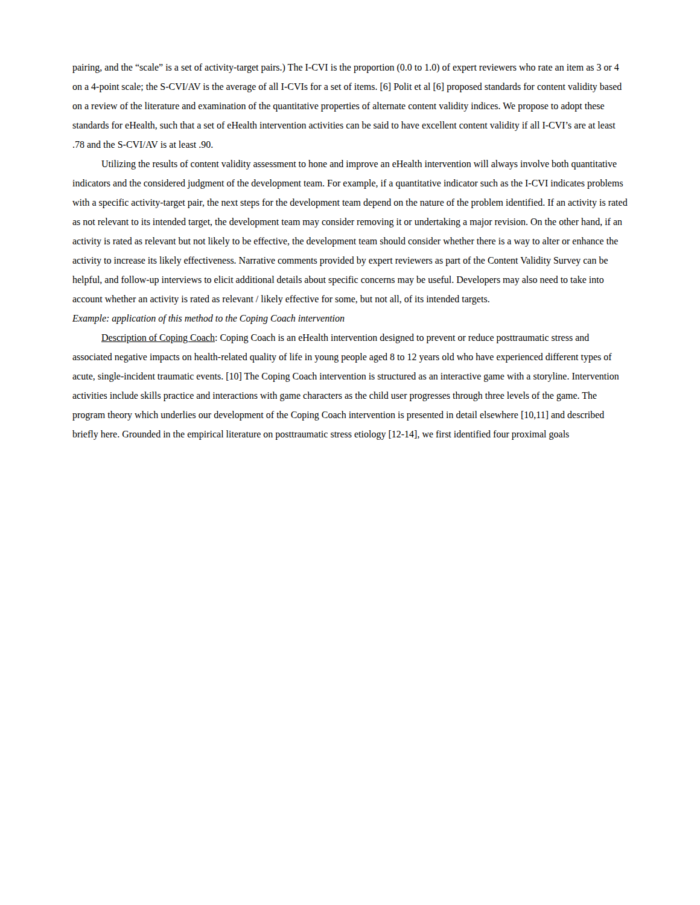pairing, and the “scale” is a set of activity-target pairs.) The I-CVI is the proportion (0.0 to 1.0) of expert reviewers who rate an item as 3 or 4 on a 4-point scale; the S-CVI/AV is the average of all I-CVIs for a set of items. [6] Polit et al [6] proposed standards for content validity based on a review of the literature and examination of the quantitative properties of alternate content validity indices. We propose to adopt these standards for eHealth, such that a set of eHealth intervention activities can be said to have excellent content validity if all I-CVI’s are at least .78 and the S-CVI/AV is at least .90.
Utilizing the results of content validity assessment to hone and improve an eHealth intervention will always involve both quantitative indicators and the considered judgment of the development team. For example, if a quantitative indicator such as the I-CVI indicates problems with a specific activity-target pair, the next steps for the development team depend on the nature of the problem identified. If an activity is rated as not relevant to its intended target, the development team may consider removing it or undertaking a major revision. On the other hand, if an activity is rated as relevant but not likely to be effective, the development team should consider whether there is a way to alter or enhance the activity to increase its likely effectiveness. Narrative comments provided by expert reviewers as part of the Content Validity Survey can be helpful, and follow-up interviews to elicit additional details about specific concerns may be useful. Developers may also need to take into account whether an activity is rated as relevant / likely effective for some, but not all, of its intended targets.
Example: application of this method to the Coping Coach intervention
Description of Coping Coach: Coping Coach is an eHealth intervention designed to prevent or reduce posttraumatic stress and associated negative impacts on health-related quality of life in young people aged 8 to 12 years old who have experienced different types of acute, single-incident traumatic events. [10] The Coping Coach intervention is structured as an interactive game with a storyline. Intervention activities include skills practice and interactions with game characters as the child user progresses through three levels of the game. The program theory which underlies our development of the Coping Coach intervention is presented in detail elsewhere [10,11] and described briefly here. Grounded in the empirical literature on posttraumatic stress etiology [12-14], we first identified four proximal goals